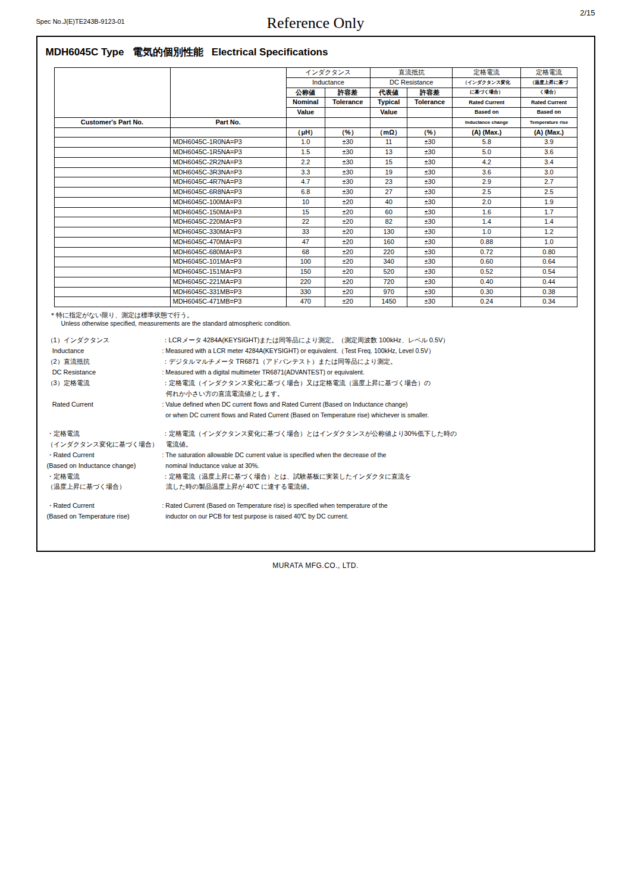Spec No.J(E)TE243B-9123-01
2/15
Reference Only
MDH6045C Type 電気的個別性能 Electrical Specifications
| | | インダクタンス | 直流抵抗 | 定格電流 | 定格電流 |
| --- | --- | --- | --- | --- | --- |
| Inductance | DC Resistance | （インダクタンス変化 | （温度上昇に基づ |
| 公称値 | 許容差 | 代表値 | 許容差 | に基づく場合） | く場合） |
| Nominal | Tolerance | Typical | Tolerance | Rated Current | Rated Current |
| Value | | Value | | Based on | Based on |
| Customer's Part No. | Part No. | | | | | Inductance change | Temperature rise |
| | | （μH） | （%） | （mΩ） | （%） | (A) (Max.) | (A) (Max.) |
| | MDH6045C-1R0NA=P3 | 1.0 | ±30 | 11 | ±30 | 5.8 | 3.9 |
| | MDH6045C-1R5NA=P3 | 1.5 | ±30 | 13 | ±30 | 5.0 | 3.6 |
| | MDH6045C-2R2NA=P3 | 2.2 | ±30 | 15 | ±30 | 4.2 | 3.4 |
| | MDH6045C-3R3NA=P3 | 3.3 | ±30 | 19 | ±30 | 3.6 | 3.0 |
| | MDH6045C-4R7NA=P3 | 4.7 | ±30 | 23 | ±30 | 2.9 | 2.7 |
| | MDH6045C-6R8NA=P3 | 6.8 | ±30 | 27 | ±30 | 2.5 | 2.5 |
| | MDH6045C-100MA=P3 | 10 | ±20 | 40 | ±30 | 2.0 | 1.9 |
| | MDH6045C-150MA=P3 | 15 | ±20 | 60 | ±30 | 1.6 | 1.7 |
| | MDH6045C-220MA=P3 | 22 | ±20 | 82 | ±30 | 1.4 | 1.4 |
| | MDH6045C-330MA=P3 | 33 | ±20 | 130 | ±30 | 1.0 | 1.2 |
| | MDH6045C-470MA=P3 | 47 | ±20 | 160 | ±30 | 0.88 | 1.0 |
| | MDH6045C-680MA=P3 | 68 | ±20 | 220 | ±30 | 0.72 | 0.80 |
| | MDH6045C-101MA=P3 | 100 | ±20 | 340 | ±30 | 0.60 | 0.64 |
| | MDH6045C-151MA=P3 | 150 | ±20 | 520 | ±30 | 0.52 | 0.54 |
| | MDH6045C-221MA=P3 | 220 | ±20 | 720 | ±30 | 0.40 | 0.44 |
| | MDH6045C-331MB=P3 | 330 | ±20 | 970 | ±30 | 0.30 | 0.38 |
| | MDH6045C-471MB=P3 | 470 | ±20 | 1450 | ±30 | 0.24 | 0.34 |
＊特に指定がない限り、測定は標準状態で行う。
Unless otherwise specified, measurements are the standard atmospheric condition.
| （1）インダクタンス | ：LCRメータ 4284A(KEYSIGHT)または同等品により測定。（測定周波数 100kHz、レベル 0.5V） |
| Inductance | : Measured with a LCR meter 4284A(KEYSIGHT) or equivalent.（Test Freq. 100kHz, Level 0.5V） |
| （2）直流抵抗 | ：デジタルマルチメータ TR6871（アドバンテスト）または同等品により測定。 |
| DC Resistance | : Measured with a digital multimeter TR6871(ADVANTEST) or equivalent. |
| （3）定格電流 | ：定格電流（インダクタンス変化に基づく場合）又は定格電流（温度上昇に基づく場合）の |
| | 何れか小さい方の直流電流値とします。 |
| Rated Current | : Value defined when DC current flows and Rated Current (Based on Inductance change) |
| | or when DC current flows and Rated Current (Based on Temperature rise) whichever is smaller. |
| ・定格電流 | ：定格電流（インダクタンス変化に基づく場合）とはインダクタンスが公称値より30%低下した時の |
| （インダクタンス変化に基づく場合） | 電流値。 |
| ・Rated Current | : The saturation allowable DC current value is specified when the decrease of the |
| (Based on Inductance change) | nominal Inductance value at 30%. |
| ・定格電流 | ：定格電流（温度上昇に基づく場合）とは、試験基板に実装したインダクタに直流を |
| （温度上昇に基づく場合） | 流した時の製品温度上昇が 40℃ に達する電流値。 |
| ・Rated Current | : Rated Current (Based on Temperature rise) is specified when temperature of the |
| (Based on Temperature rise) | inductor on our PCB for test purpose is raised 40℃ by DC current. |
MURATA MFG.CO., LTD.